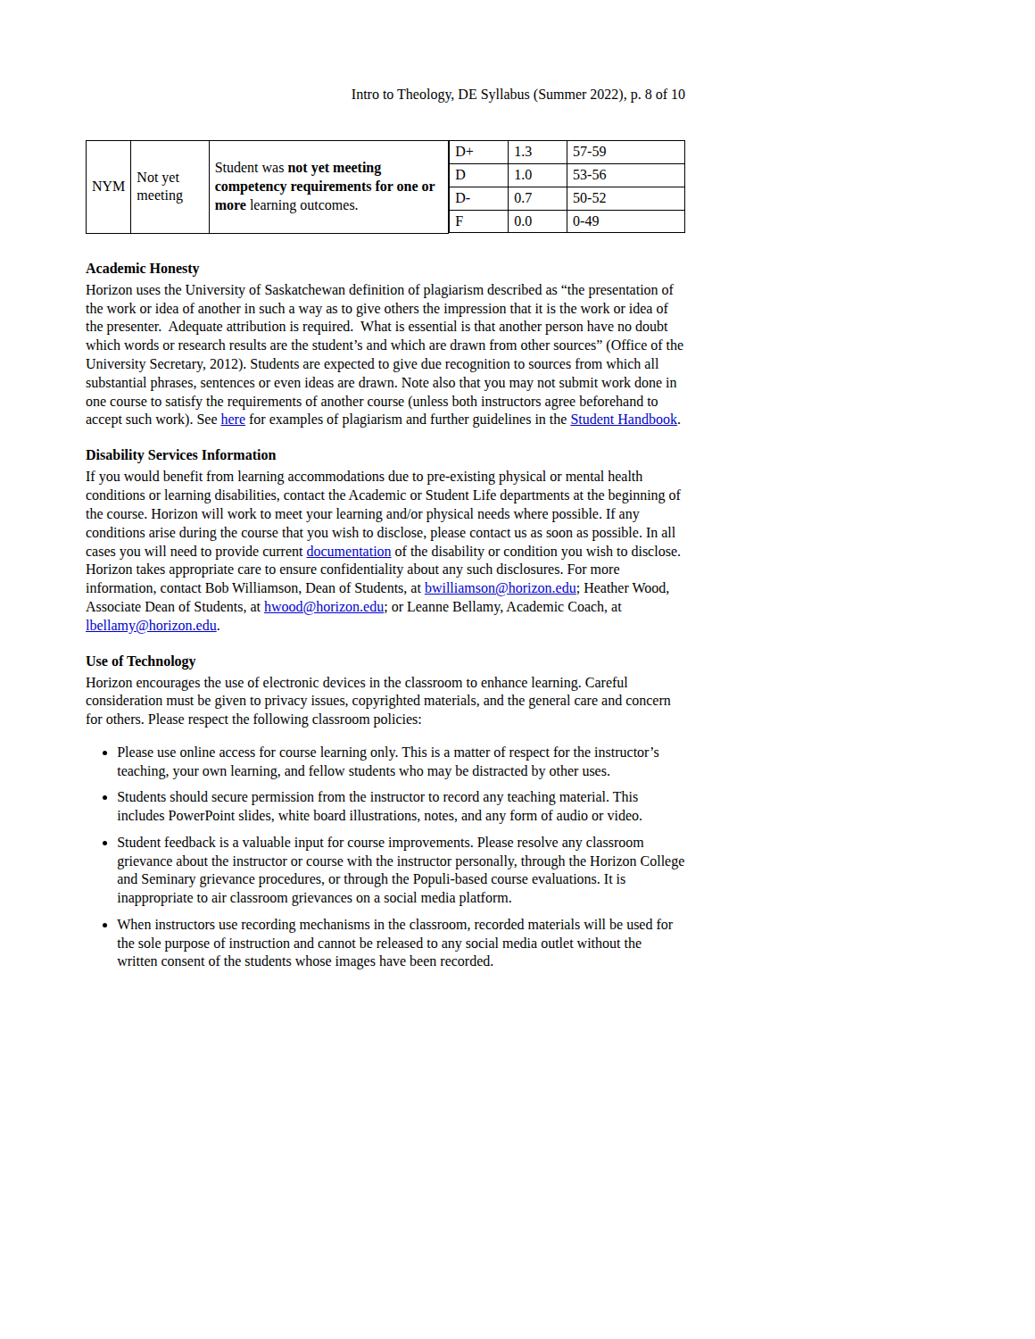Intro to Theology, DE Syllabus (Summer 2022), p. 8 of 10
| NYM | Not yet meeting | Student was not yet meeting competency requirements for one or more learning outcomes. | / D+ / 1.3 / 57-59 / / D / 1.0 / 53-56 / / D- / 0.7 / 50-52 / / F / 0.0 / 0-49 / |
Academic Honesty
Horizon uses the University of Saskatchewan definition of plagiarism described as “the presentation of the work or idea of another in such a way as to give others the impression that it is the work or idea of the presenter. Adequate attribution is required. What is essential is that another person have no doubt which words or research results are the student’s and which are drawn from other sources” (Office of the University Secretary, 2012). Students are expected to give due recognition to sources from which all substantial phrases, sentences or even ideas are drawn. Note also that you may not submit work done in one course to satisfy the requirements of another course (unless both instructors agree beforehand to accept such work). See here for examples of plagiarism and further guidelines in the Student Handbook.
Disability Services Information
If you would benefit from learning accommodations due to pre-existing physical or mental health conditions or learning disabilities, contact the Academic or Student Life departments at the beginning of the course. Horizon will work to meet your learning and/or physical needs where possible. If any conditions arise during the course that you wish to disclose, please contact us as soon as possible. In all cases you will need to provide current documentation of the disability or condition you wish to disclose. Horizon takes appropriate care to ensure confidentiality about any such disclosures. For more information, contact Bob Williamson, Dean of Students, at bwilliamson@horizon.edu; Heather Wood, Associate Dean of Students, at hwood@horizon.edu; or Leanne Bellamy, Academic Coach, at lbellamy@horizon.edu.
Use of Technology
Horizon encourages the use of electronic devices in the classroom to enhance learning. Careful consideration must be given to privacy issues, copyrighted materials, and the general care and concern for others. Please respect the following classroom policies:
Please use online access for course learning only. This is a matter of respect for the instructor’s teaching, your own learning, and fellow students who may be distracted by other uses.
Students should secure permission from the instructor to record any teaching material. This includes PowerPoint slides, white board illustrations, notes, and any form of audio or video.
Student feedback is a valuable input for course improvements. Please resolve any classroom grievance about the instructor or course with the instructor personally, through the Horizon College and Seminary grievance procedures, or through the Populi-based course evaluations. It is inappropriate to air classroom grievances on a social media platform.
When instructors use recording mechanisms in the classroom, recorded materials will be used for the sole purpose of instruction and cannot be released to any social media outlet without the written consent of the students whose images have been recorded.